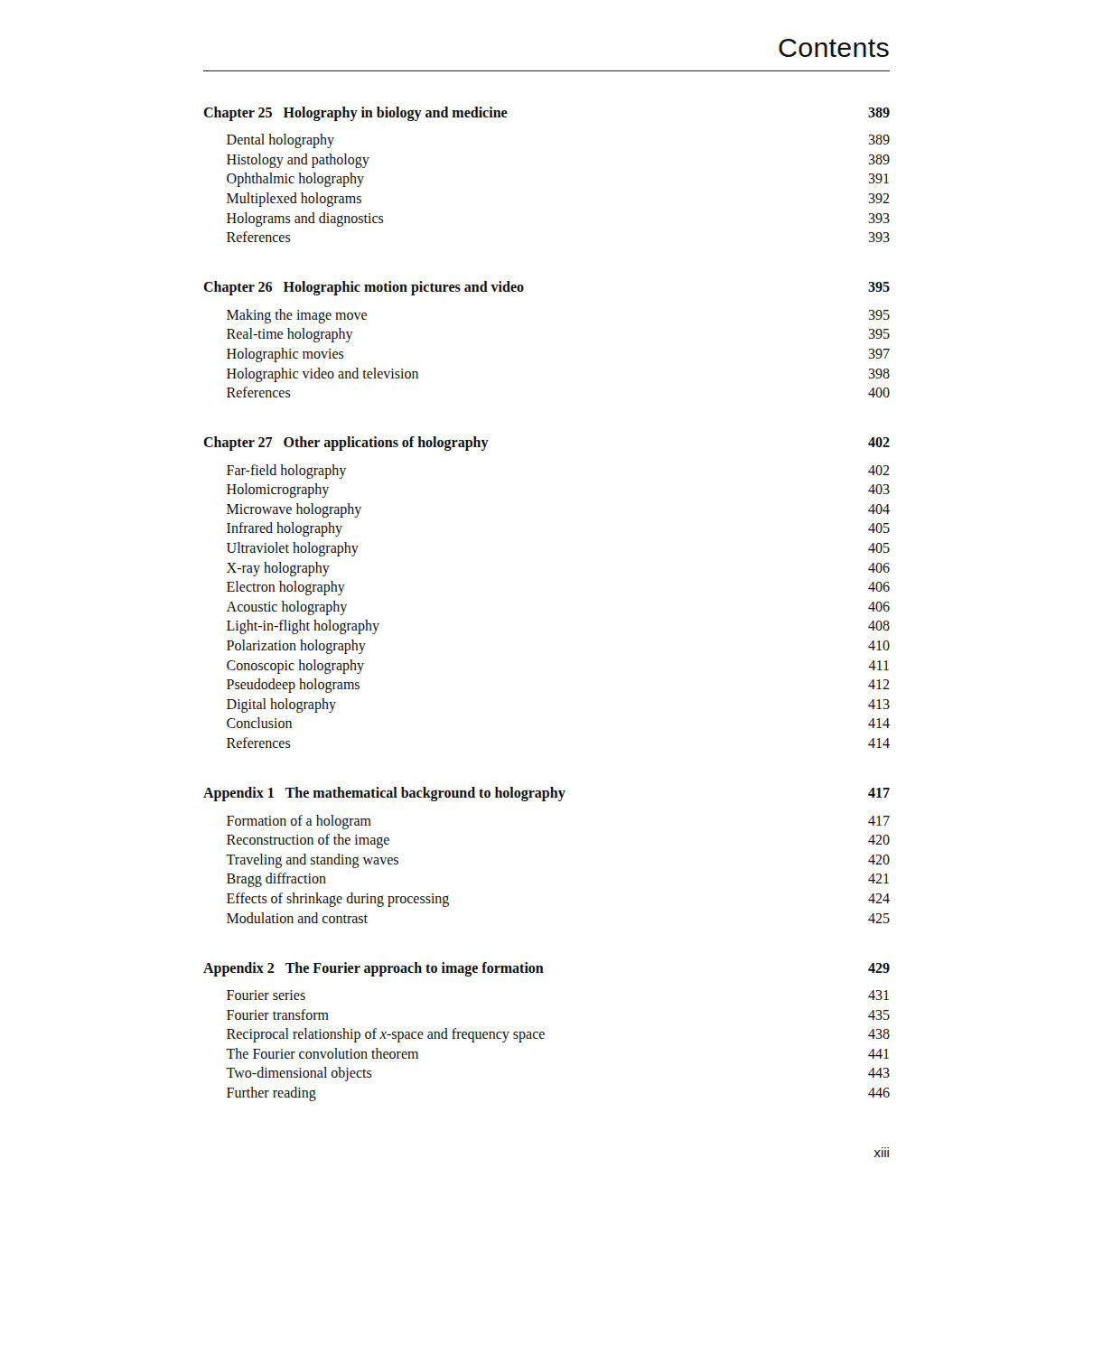Contents
Chapter 25 Holography in biology and medicine 389
Dental holography 389
Histology and pathology 389
Ophthalmic holography 391
Multiplexed holograms 392
Holograms and diagnostics 393
References 393
Chapter 26 Holographic motion pictures and video 395
Making the image move 395
Real-time holography 395
Holographic movies 397
Holographic video and television 398
References 400
Chapter 27 Other applications of holography 402
Far-field holography 402
Holomicrography 403
Microwave holography 404
Infrared holography 405
Ultraviolet holography 405
X-ray holography 406
Electron holography 406
Acoustic holography 406
Light-in-flight holography 408
Polarization holography 410
Conoscopic holography 411
Pseudodeep holograms 412
Digital holography 413
Conclusion 414
References 414
Appendix 1 The mathematical background to holography 417
Formation of a hologram 417
Reconstruction of the image 420
Traveling and standing waves 420
Bragg diffraction 421
Effects of shrinkage during processing 424
Modulation and contrast 425
Appendix 2 The Fourier approach to image formation 429
Fourier series 431
Fourier transform 435
Reciprocal relationship of x-space and frequency space 438
The Fourier convolution theorem 441
Two-dimensional objects 443
Further reading 446
xiii